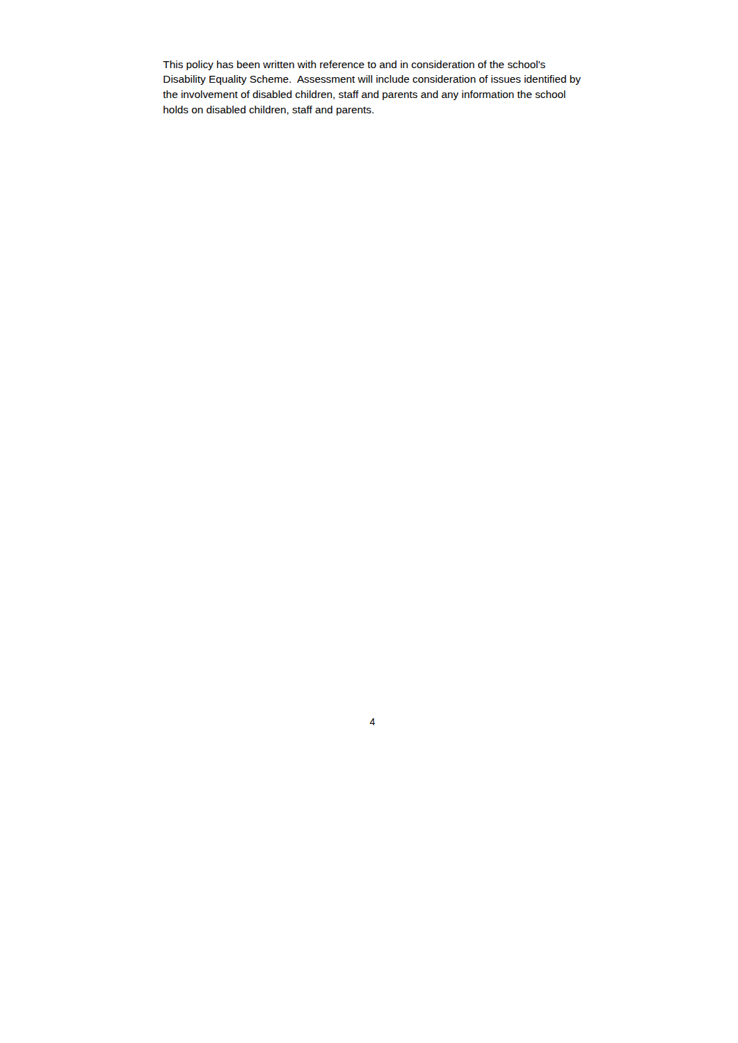This policy has been written with reference to and in consideration of the school's Disability Equality Scheme. Assessment will include consideration of issues identified by the involvement of disabled children, staff and parents and any information the school holds on disabled children, staff and parents.
4